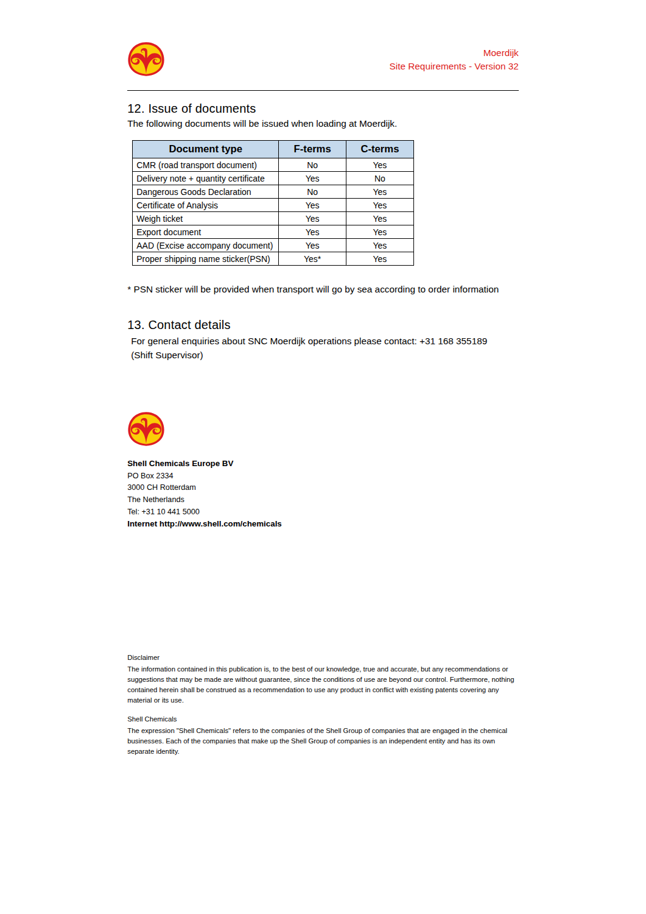Moerdijk
Site Requirements - Version 32
12. Issue of documents
The following documents will be issued when loading at Moerdijk.
| Document type | F-terms | C-terms |
| --- | --- | --- |
| CMR (road transport document) | No | Yes |
| Delivery note + quantity certificate | Yes | No |
| Dangerous Goods Declaration | No | Yes |
| Certificate of Analysis | Yes | Yes |
| Weigh ticket | Yes | Yes |
| Export document | Yes | Yes |
| AAD (Excise accompany document) | Yes | Yes |
| Proper shipping name sticker(PSN) | Yes* | Yes |
* PSN sticker will be provided when transport will go by sea according to order information
13. Contact details
For general enquiries about SNC Moerdijk operations please contact: +31 168 355189
(Shift Supervisor)
Shell Chemicals Europe BV
PO Box 2334
3000 CH Rotterdam
The Netherlands
Tel: +31 10 441 5000
Internet http://www.shell.com/chemicals
Disclaimer
The information contained in this publication is, to the best of our knowledge, true and accurate, but any recommendations or suggestions that may be made are without guarantee, since the conditions of use are beyond our control. Furthermore, nothing contained herein shall be construed as a recommendation to use any product in conflict with existing patents covering any material or its use.
Shell Chemicals
The expression "Shell Chemicals" refers to the companies of the Shell Group of companies that are engaged in the chemical businesses. Each of the companies that make up the Shell Group of companies is an independent entity and has its own separate identity.